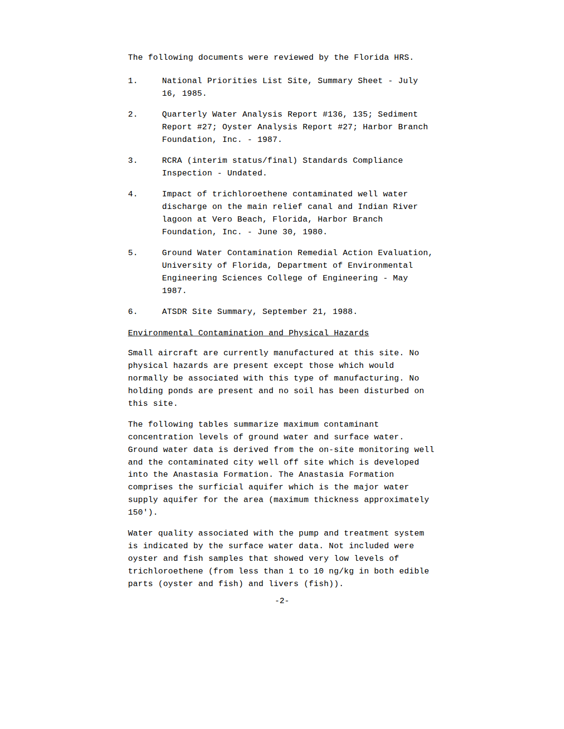The following documents were reviewed by the Florida HRS.
1. National Priorities List Site, Summary Sheet - July 16, 1985.
2. Quarterly Water Analysis Report #136, 135; Sediment Report #27; Oyster Analysis Report #27; Harbor Branch Foundation, Inc. - 1987.
3. RCRA (interim status/final) Standards Compliance Inspection - Undated.
4. Impact of trichloroethene contaminated well water discharge on the main relief canal and Indian River lagoon at Vero Beach, Florida, Harbor Branch Foundation, Inc. - June 30, 1980.
5. Ground Water Contamination Remedial Action Evaluation, University of Florida, Department of Environmental Engineering Sciences College of Engineering - May 1987.
6. ATSDR Site Summary, September 21, 1988.
Environmental Contamination and Physical Hazards
Small aircraft are currently manufactured at this site. No physical hazards are present except those which would normally be associated with this type of manufacturing. No holding ponds are present and no soil has been disturbed on this site.
The following tables summarize maximum contaminant concentration levels of ground water and surface water. Ground water data is derived from the on-site monitoring well and the contaminated city well off site which is developed into the Anastasia Formation. The Anastasia Formation comprises the surficial aquifer which is the major water supply aquifer for the area (maximum thickness approximately 150′).
Water quality associated with the pump and treatment system is indicated by the surface water data. Not included were oyster and fish samples that showed very low levels of trichloroethene (from less than 1 to 10 ng/kg in both edible parts (oyster and fish) and livers (fish)).
-2-